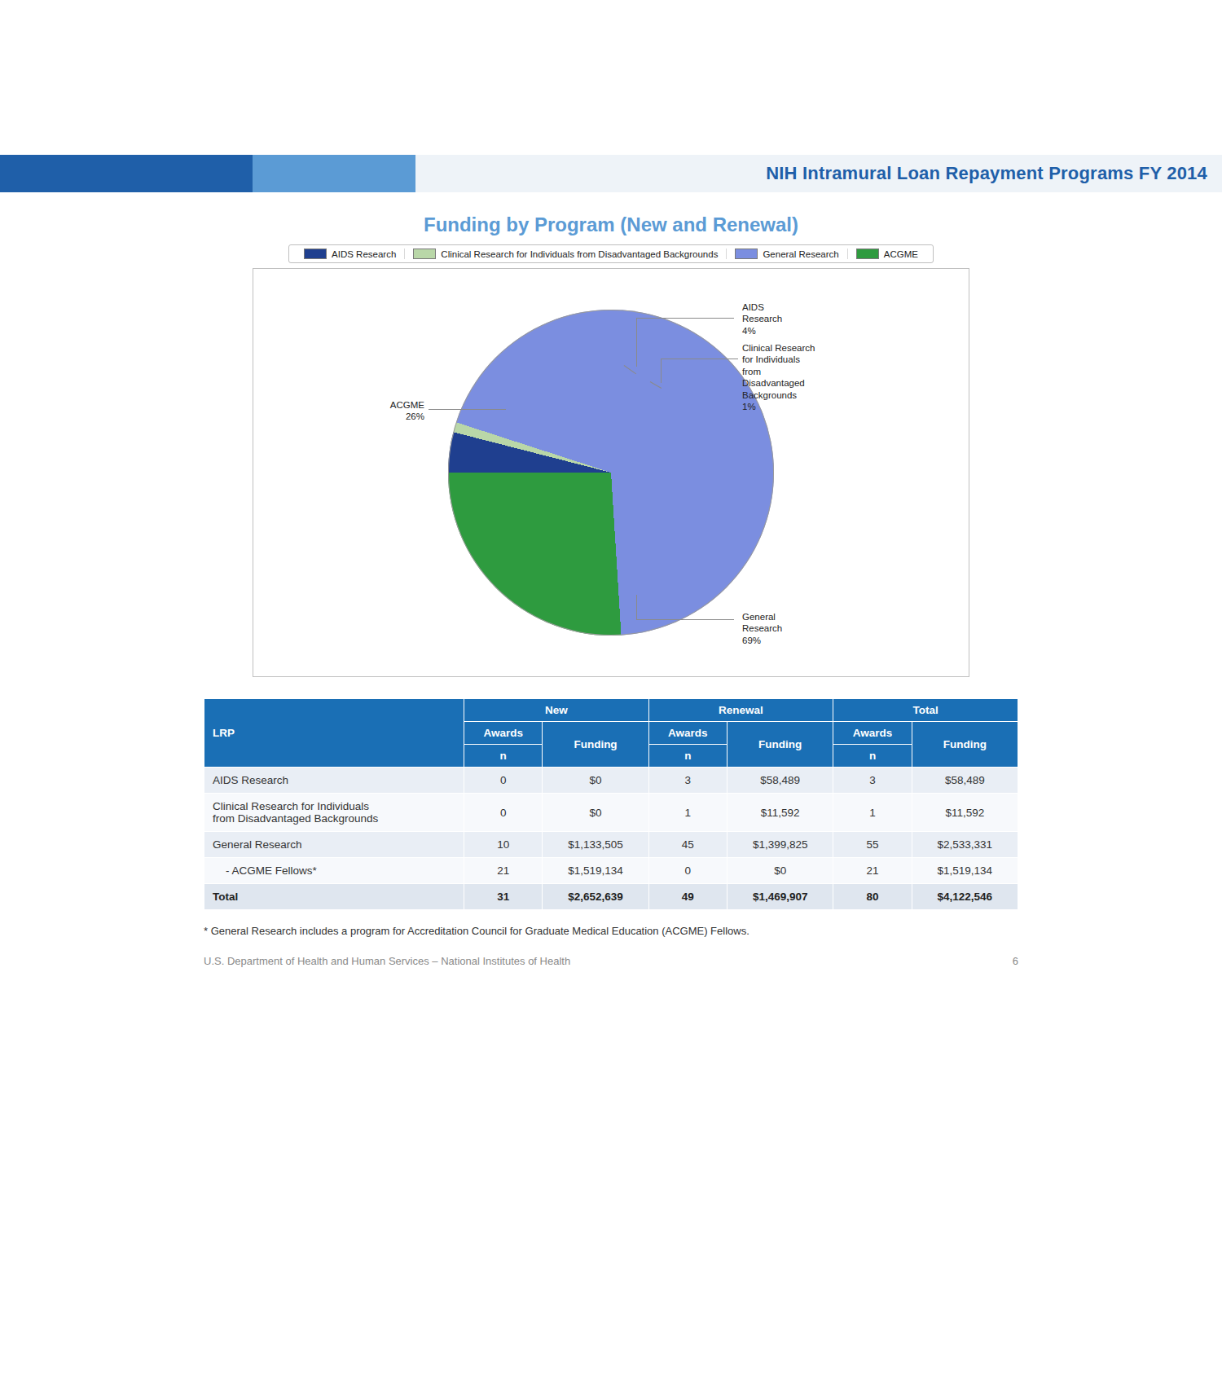NIH Intramural Loan Repayment Programs FY 2014
Funding by Program (New and Renewal)
AIDS Research
Clinical Research for Individuals from Disadvantaged Backgrounds
General Research
ACGME
AIDS
Research
4%
Clinical Research
for Individuals
from
Disadvantaged
Backgrounds
1%
ACGME
26%
General
Research
69%
| LRP | New | Renewal | Total |
| --- | --- | --- | --- |
| Awards | Funding | Awards | Funding | Awards | Funding |
| n | n | n |
| AIDS Research | 0 | $0 | 3 | $58,489 | 3 | $58,489 |
| Clinical Research for Individuals from Disadvantaged Backgrounds | 0 | $0 | 1 | $11,592 | 1 | $11,592 |
| General Research | 10 | $1,133,505 | 45 | $1,399,825 | 55 | $2,533,331 |
| - ACGME Fellows* | 21 | $1,519,134 | 0 | $0 | 21 | $1,519,134 |
| Total | 31 | $2,652,639 | 49 | $1,469,907 | 80 | $4,122,546 |
* General Research includes a program for Accreditation Council for Graduate Medical Education (ACGME) Fellows.
U.S. Department of Health and Human Services – National Institutes of Health
6